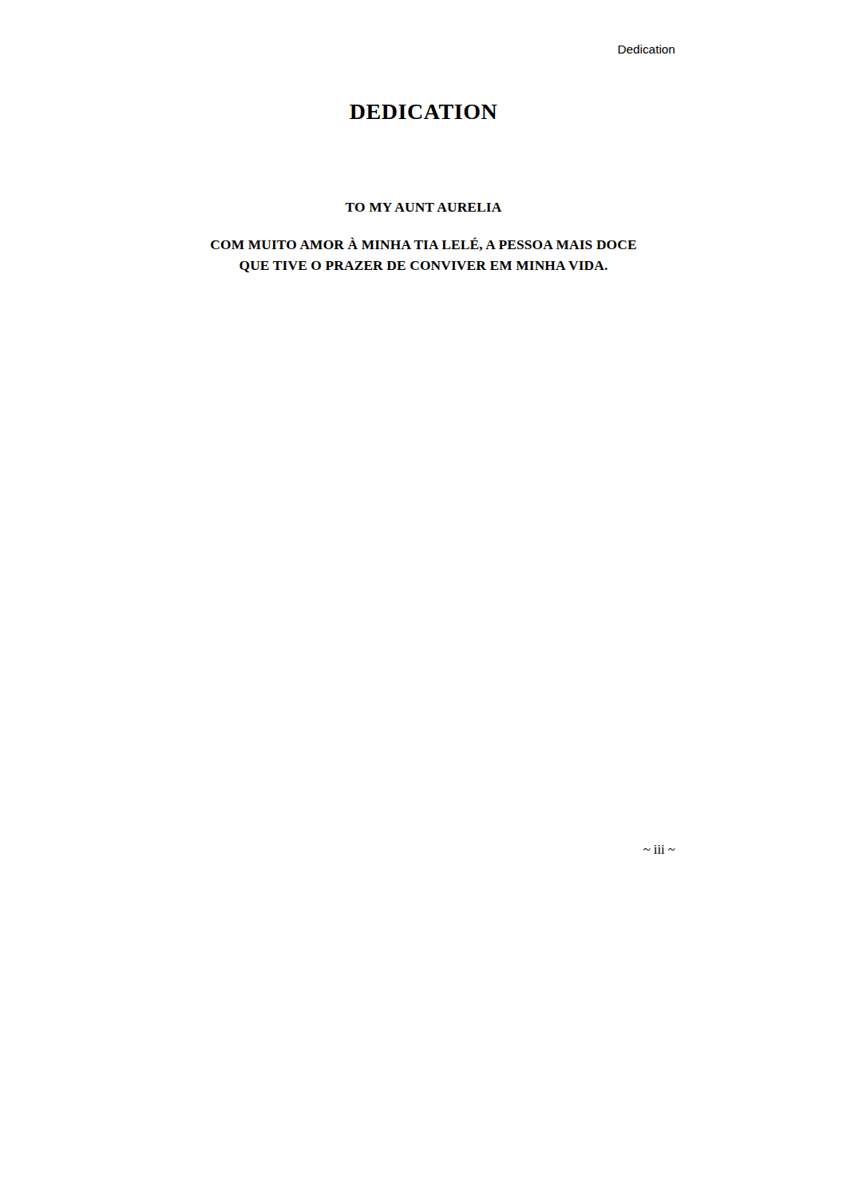Dedication
DEDICATION
TO MY AUNT AURELIA
COM MUITO AMOR À MINHA TIA LELÉ, A PESSOA MAIS DOCE QUE TIVE O PRAZER DE CONVIVER EM MINHA VIDA.
~ iii ~